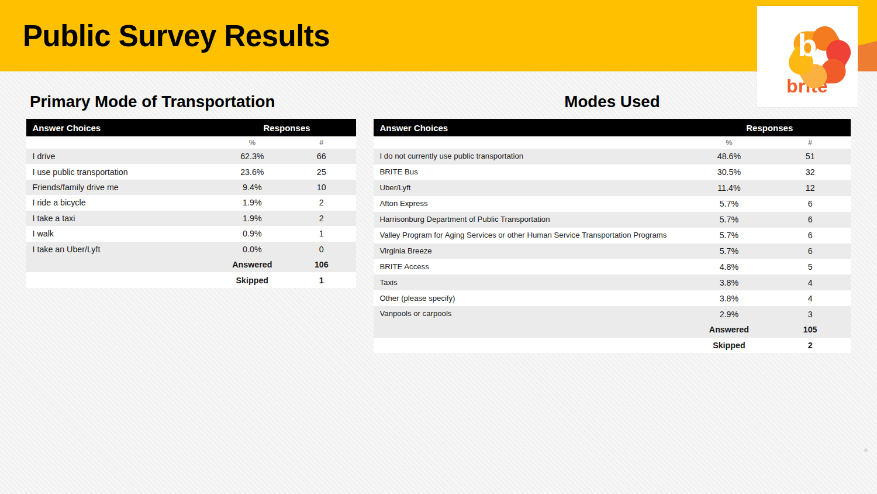Public Survey Results
b
brite
Primary Mode of Transportation
| Answer Choices | Responses |
| --- | --- |
| | % | # |
| I drive | 62.3% | 66 |
| I use public transportation | 23.6% | 25 |
| Friends/family drive me | 9.4% | 10 |
| I ride a bicycle | 1.9% | 2 |
| I take a taxi | 1.9% | 2 |
| I walk | 0.9% | 1 |
| I take an Uber/Lyft | 0.0% | 0 |
| | Answered | 106 |
| | Skipped | 1 |
Modes Used
| Answer Choices | Responses |
| --- | --- |
| | % | # |
| I do not currently use public transportation | 48.6% | 51 |
| BRITE Bus | 30.5% | 32 |
| Uber/Lyft | 11.4% | 12 |
| Afton Express | 5.7% | 6 |
| Harrisonburg Department of Public Transportation | 5.7% | 6 |
| Valley Program for Aging Services or other Human Service Transportation Programs | 5.7% | 6 |
| Virginia Breeze | 5.7% | 6 |
| BRITE Access | 4.8% | 5 |
| Taxis | 3.8% | 4 |
| Other (please specify) | 3.8% | 4 |
| Vanpools or carpools | 2.9% | 3 |
| | Answered | 105 |
| | Skipped | 2 |